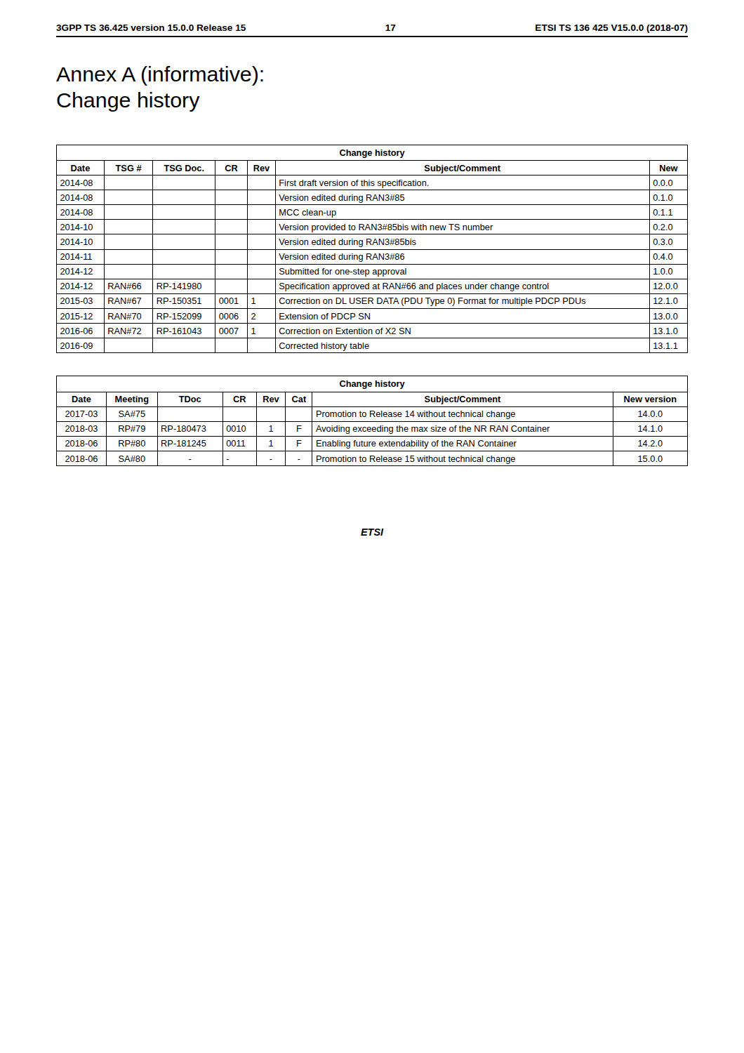3GPP TS 36.425 version 15.0.0 Release 15
17
ETSI TS 136 425 V15.0.0 (2018-07)
Annex A (informative):
Change history
Change history
| Date | TSG # | TSG Doc. | CR | Rev | Subject/Comment | New |
| --- | --- | --- | --- | --- | --- | --- |
| 2014-08 | | | | | First draft version of this specification. | 0.0.0 |
| 2014-08 | | | | | Version edited during RAN3#85 | 0.1.0 |
| 2014-08 | | | | | MCC clean-up | 0.1.1 |
| 2014-10 | | | | | Version provided to RAN3#85bis with new TS number | 0.2.0 |
| 2014-10 | | | | | Version edited during RAN3#85bis | 0.3.0 |
| 2014-11 | | | | | Version edited during RAN3#86 | 0.4.0 |
| 2014-12 | | | | | Submitted for one-step approval | 1.0.0 |
| 2014-12 | RAN#66 | RP-141980 | | | Specification approved at RAN#66 and places under change control | 12.0.0 |
| 2015-03 | RAN#67 | RP-150351 | 0001 | 1 | Correction on DL USER DATA (PDU Type 0) Format for multiple PDCP PDUs | 12.1.0 |
| 2015-12 | RAN#70 | RP-152099 | 0006 | 2 | Extension of PDCP SN | 13.0.0 |
| 2016-06 | RAN#72 | RP-161043 | 0007 | 1 | Correction on Extention of X2 SN | 13.1.0 |
| 2016-09 | | | | | Corrected history table | 13.1.1 |
Change history
| Date | Meeting | TDoc | CR | Rev | Cat | Subject/Comment | New version |
| --- | --- | --- | --- | --- | --- | --- | --- |
| 2017-03 | SA#75 | | | | | Promotion to Release 14 without technical change | 14.0.0 |
| 2018-03 | RP#79 | RP-180473 | 0010 | 1 | F | Avoiding exceeding the max size of the NR RAN Container | 14.1.0 |
| 2018-06 | RP#80 | RP-181245 | 0011 | 1 | F | Enabling future extendability of the RAN Container | 14.2.0 |
| 2018-06 | SA#80 | - | - | - | - | Promotion to Release 15 without technical change | 15.0.0 |
ETSI